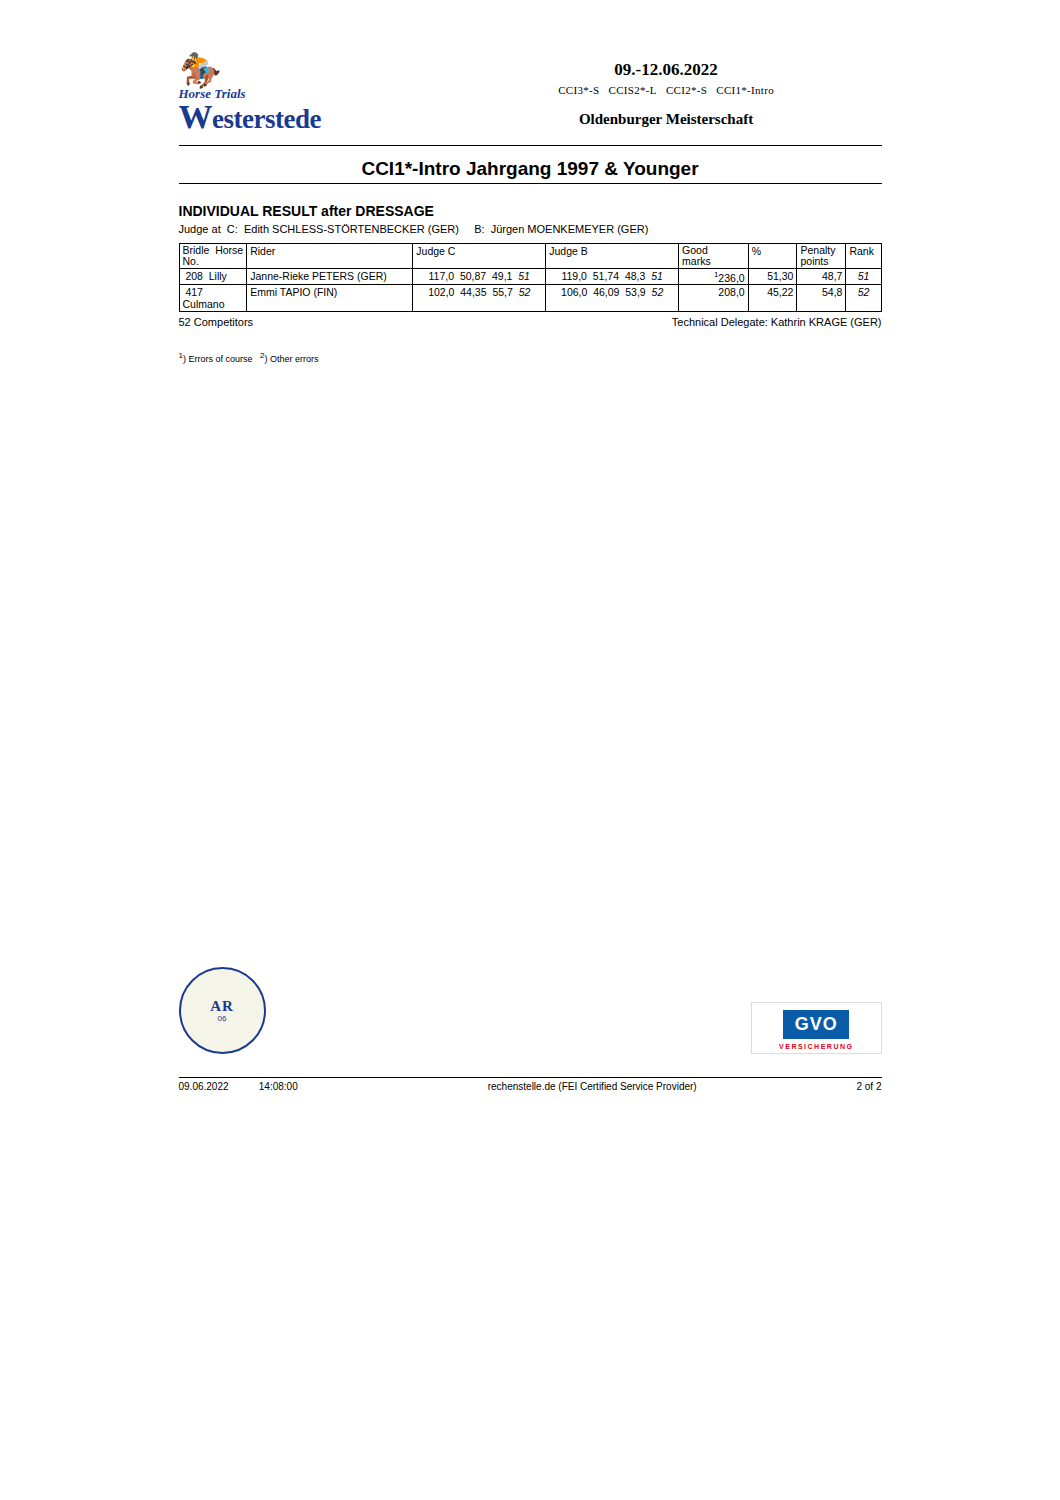🏇
Horse Trials
Westerstede
09.-12.06.2022
CCI3*-S CCIS2*-L CCI2*-S CCI1*-Intro
Oldenburger Meisterschaft
CCI1*-Intro Jahrgang 1997 & Younger
INDIVIDUAL RESULT after DRESSAGE
Judge at C: Edith SCHLESS-STÖRTENBECKER (GER) B: Jürgen MOENKEMEYER (GER)
| Bridle Horse No. | Rider | Judge C | Judge B | Good marks | % | Penalty points | Rank |
| --- | --- | --- | --- | --- | --- | --- | --- |
| 208 Lilly | Janne-Rieke PETERS (GER) | 117,0 50,87 49,1 51 | 119,0 51,74 48,3 51 | 1 236,0 | 51,30 | 48,7 | 51 |
| 417 Culmano | Emmi TAPIO (FIN) | 102,0 44,35 55,7 52 | 106,0 46,09 53,9 52 | 208,0 | 45,22 | 54,8 | 52 |
52 Competitors
Technical Delegate: Kathrin KRAGE (GER)
1) Errors of course 2) Other errors
AR
06
GVO
VERSICHERUNG
09.06.202214:08:00
rechenstelle.de (FEI Certified Service Provider)
2 of 2